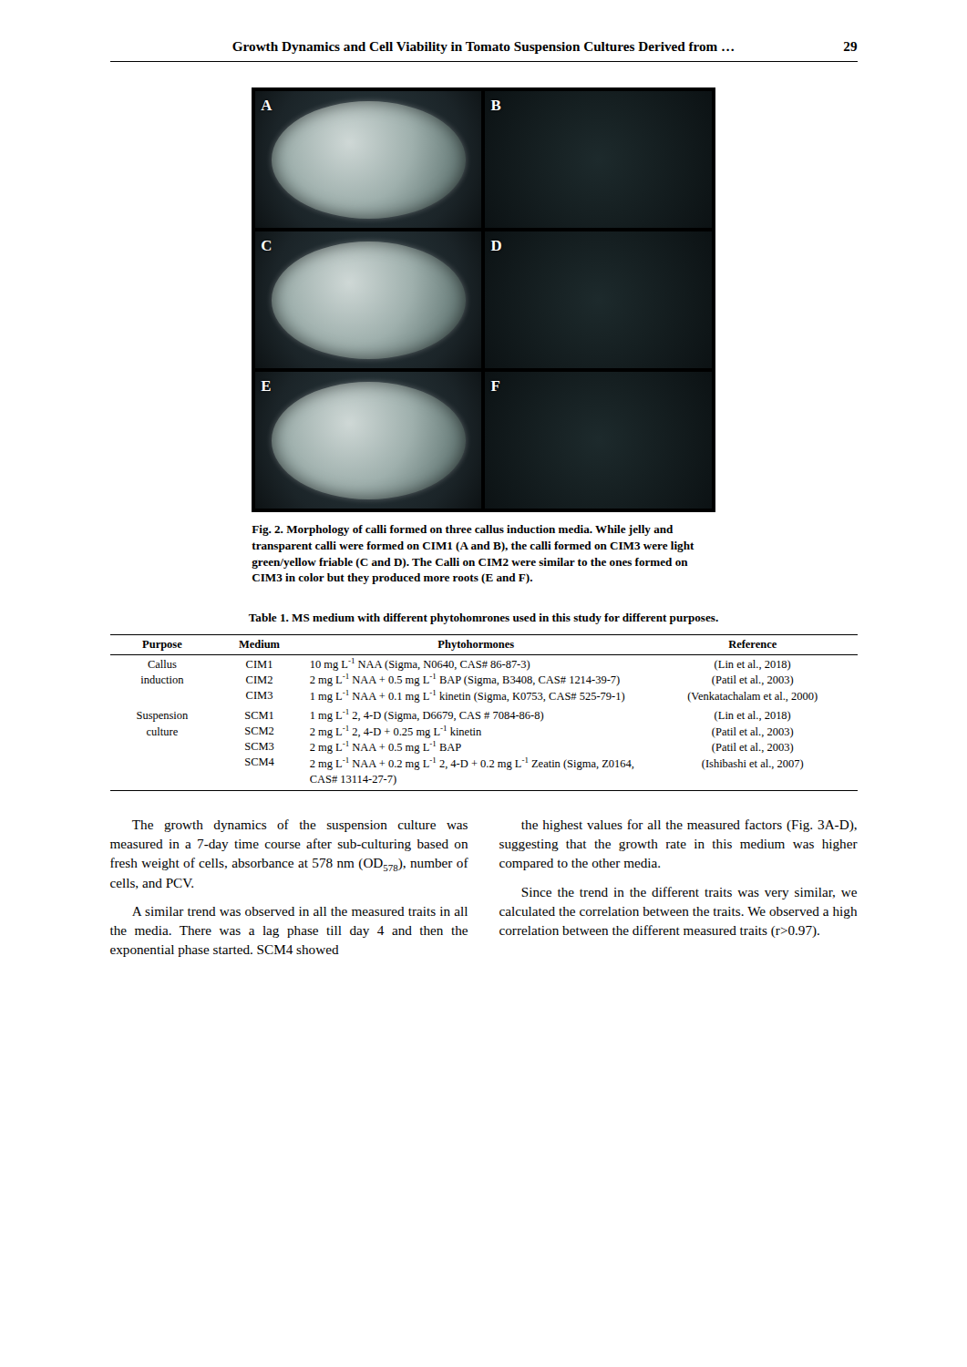Growth Dynamics and Cell Viability in Tomato Suspension Cultures Derived from … 29
A
B
C
D
E
F
Fig. 2. Morphology of calli formed on three callus induction media. While jelly and transparent calli were formed on CIM1 (A and B), the calli formed on CIM3 were light green/yellow friable (C and D). The Calli on CIM2 were similar to the ones formed on CIM3 in color but they produced more roots (E and F).
Table 1. MS medium with different phytohomrones used in this study for different purposes.
| Purpose | Medium | Phytohormones | Reference |
| --- | --- | --- | --- |
| Callus induction | CIM1 CIM2 CIM3 | 10 mg L -1 NAA (Sigma, N0640, CAS# 86-87-3) 2 mg L -1 NAA + 0.5 mg L -1 BAP (Sigma, B3408, CAS# 1214-39-7) 1 mg L -1 NAA + 0.1 mg L -1 kinetin (Sigma, K0753, CAS# 525-79-1) | (Lin et al., 2018) (Patil et al., 2003) (Venkatachalam et al., 2000) |
| Suspension culture | SCM1 SCM2 SCM3 SCM4 | 1 mg L -1 2, 4-D (Sigma, D6679, CAS # 7084-86-8) 2 mg L -1 2, 4-D + 0.25 mg L -1 kinetin 2 mg L -1 NAA + 0.5 mg L -1 BAP 2 mg L -1 NAA + 0.2 mg L -1 2, 4-D + 0.2 mg L -1 Zeatin (Sigma, Z0164, CAS# 13114-27-7) | (Lin et al., 2018) (Patil et al., 2003) (Patil et al., 2003) (Ishibashi et al., 2007) |
The growth dynamics of the suspension culture was measured in a 7-day time course after sub-culturing based on fresh weight of cells, absorbance at 578 nm (OD578), number of cells, and PCV.
A similar trend was observed in all the measured traits in all the media. There was a lag phase till day 4 and then the exponential phase started. SCM4 showed
the highest values for all the measured factors (Fig. 3A-D), suggesting that the growth rate in this medium was higher compared to the other media.
Since the trend in the different traits was very similar, we calculated the correlation between the traits. We observed a high correlation between the different measured traits (r>0.97).